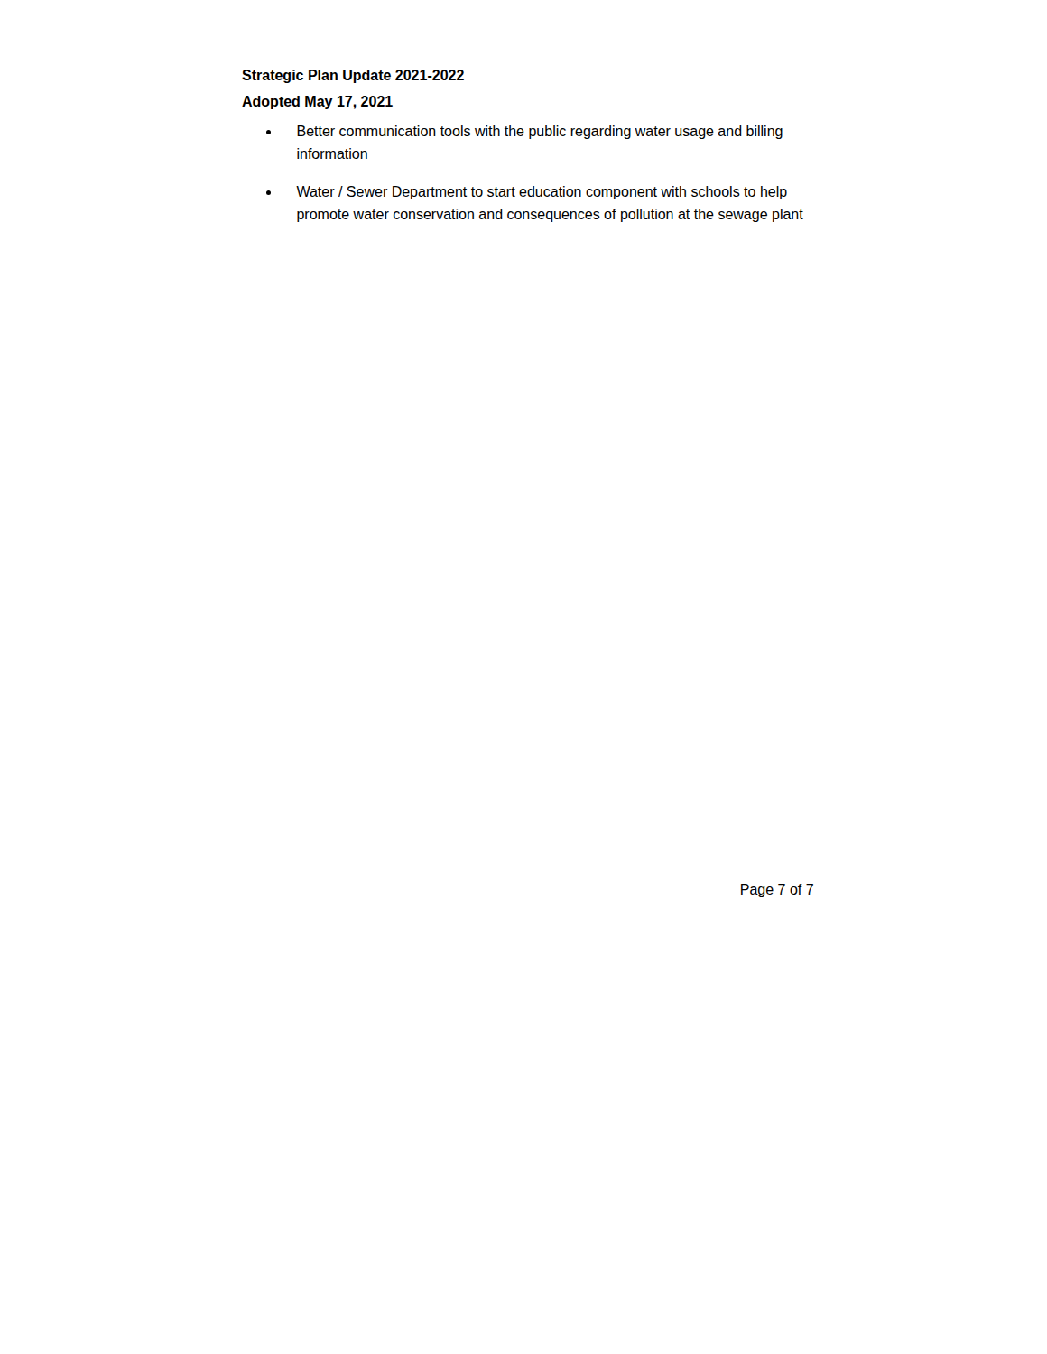Strategic Plan Update 2021-2022
Adopted May 17, 2021
Better communication tools with the public regarding water usage and billing information
Water / Sewer Department to start education component with schools to help promote water conservation and consequences of pollution at the sewage plant
Page 7 of 7